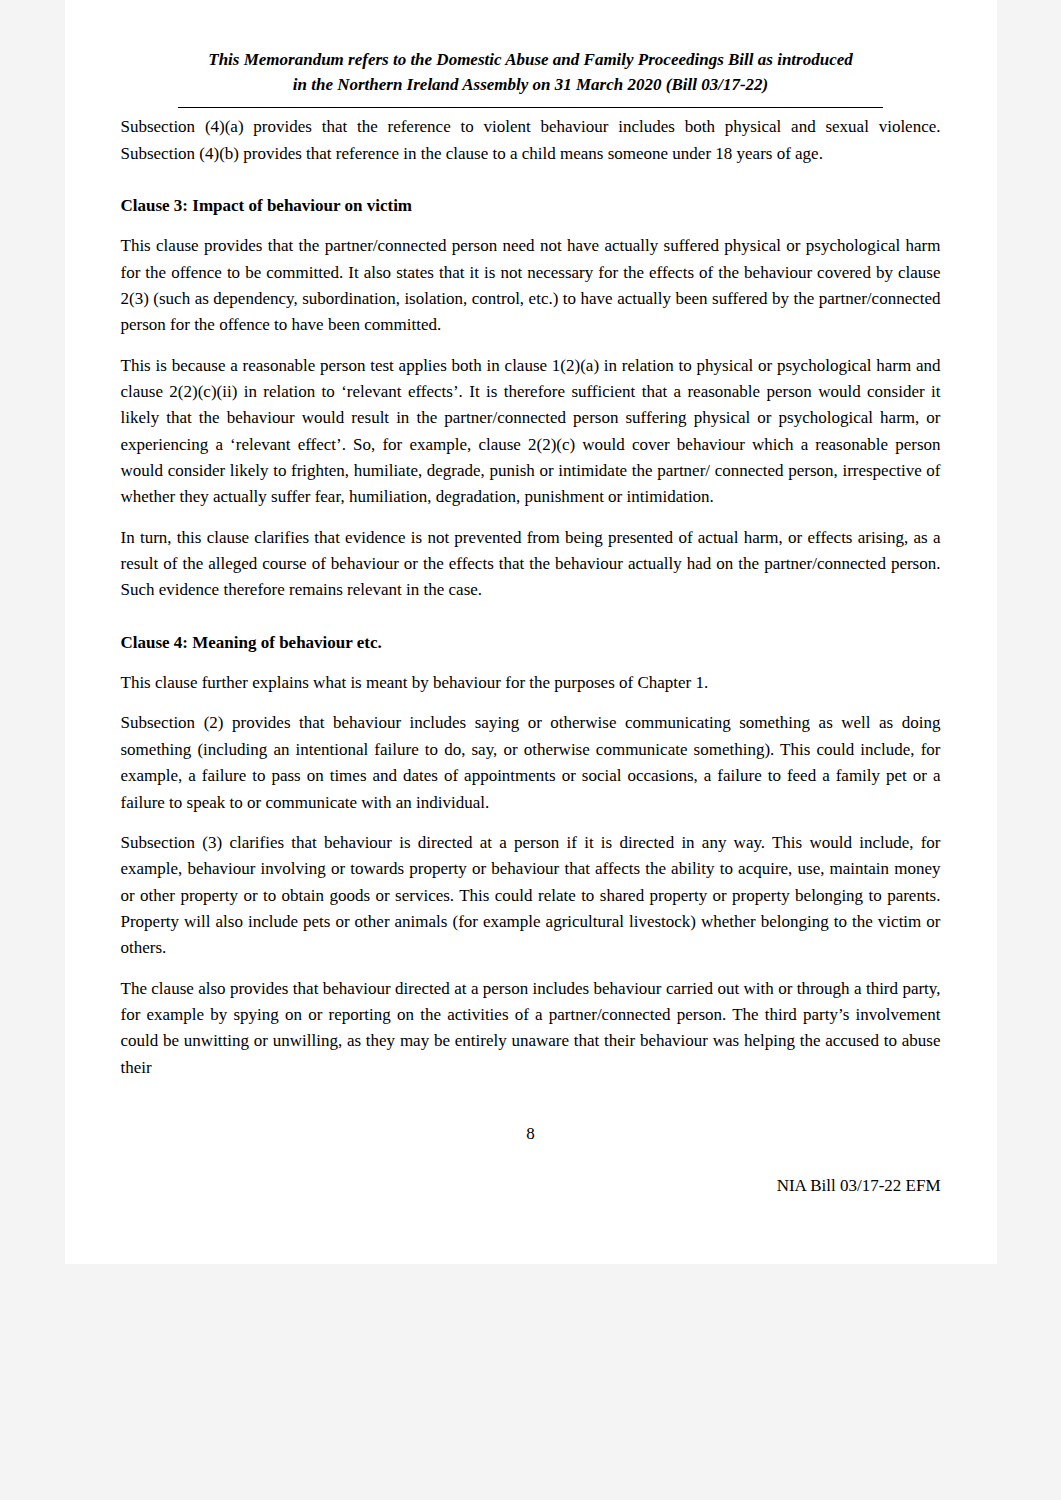This Memorandum refers to the Domestic Abuse and Family Proceedings Bill as introduced
in the Northern Ireland Assembly on 31 March 2020 (Bill 03/17-22)
Subsection (4)(a) provides that the reference to violent behaviour includes both physical and sexual violence. Subsection (4)(b) provides that reference in the clause to a child means someone under 18 years of age.
Clause 3: Impact of behaviour on victim
This clause provides that the partner/connected person need not have actually suffered physical or psychological harm for the offence to be committed. It also states that it is not necessary for the effects of the behaviour covered by clause 2(3) (such as dependency, subordination, isolation, control, etc.) to have actually been suffered by the partner/connected person for the offence to have been committed.
This is because a reasonable person test applies both in clause 1(2)(a) in relation to physical or psychological harm and clause 2(2)(c)(ii) in relation to ‘relevant effects’. It is therefore sufficient that a reasonable person would consider it likely that the behaviour would result in the partner/connected person suffering physical or psychological harm, or experiencing a ‘relevant effect’. So, for example, clause 2(2)(c) would cover behaviour which a reasonable person would consider likely to frighten, humiliate, degrade, punish or intimidate the partner/ connected person, irrespective of whether they actually suffer fear, humiliation, degradation, punishment or intimidation.
In turn, this clause clarifies that evidence is not prevented from being presented of actual harm, or effects arising, as a result of the alleged course of behaviour or the effects that the behaviour actually had on the partner/connected person. Such evidence therefore remains relevant in the case.
Clause 4: Meaning of behaviour etc.
This clause further explains what is meant by behaviour for the purposes of Chapter 1.
Subsection (2) provides that behaviour includes saying or otherwise communicating something as well as doing something (including an intentional failure to do, say, or otherwise communicate something). This could include, for example, a failure to pass on times and dates of appointments or social occasions, a failure to feed a family pet or a failure to speak to or communicate with an individual.
Subsection (3) clarifies that behaviour is directed at a person if it is directed in any way. This would include, for example, behaviour involving or towards property or behaviour that affects the ability to acquire, use, maintain money or other property or to obtain goods or services. This could relate to shared property or property belonging to parents. Property will also include pets or other animals (for example agricultural livestock) whether belonging to the victim or others.
The clause also provides that behaviour directed at a person includes behaviour carried out with or through a third party, for example by spying on or reporting on the activities of a partner/connected person. The third party’s involvement could be unwitting or unwilling, as they may be entirely unaware that their behaviour was helping the accused to abuse their
8
NIA Bill 03/17-22 EFM